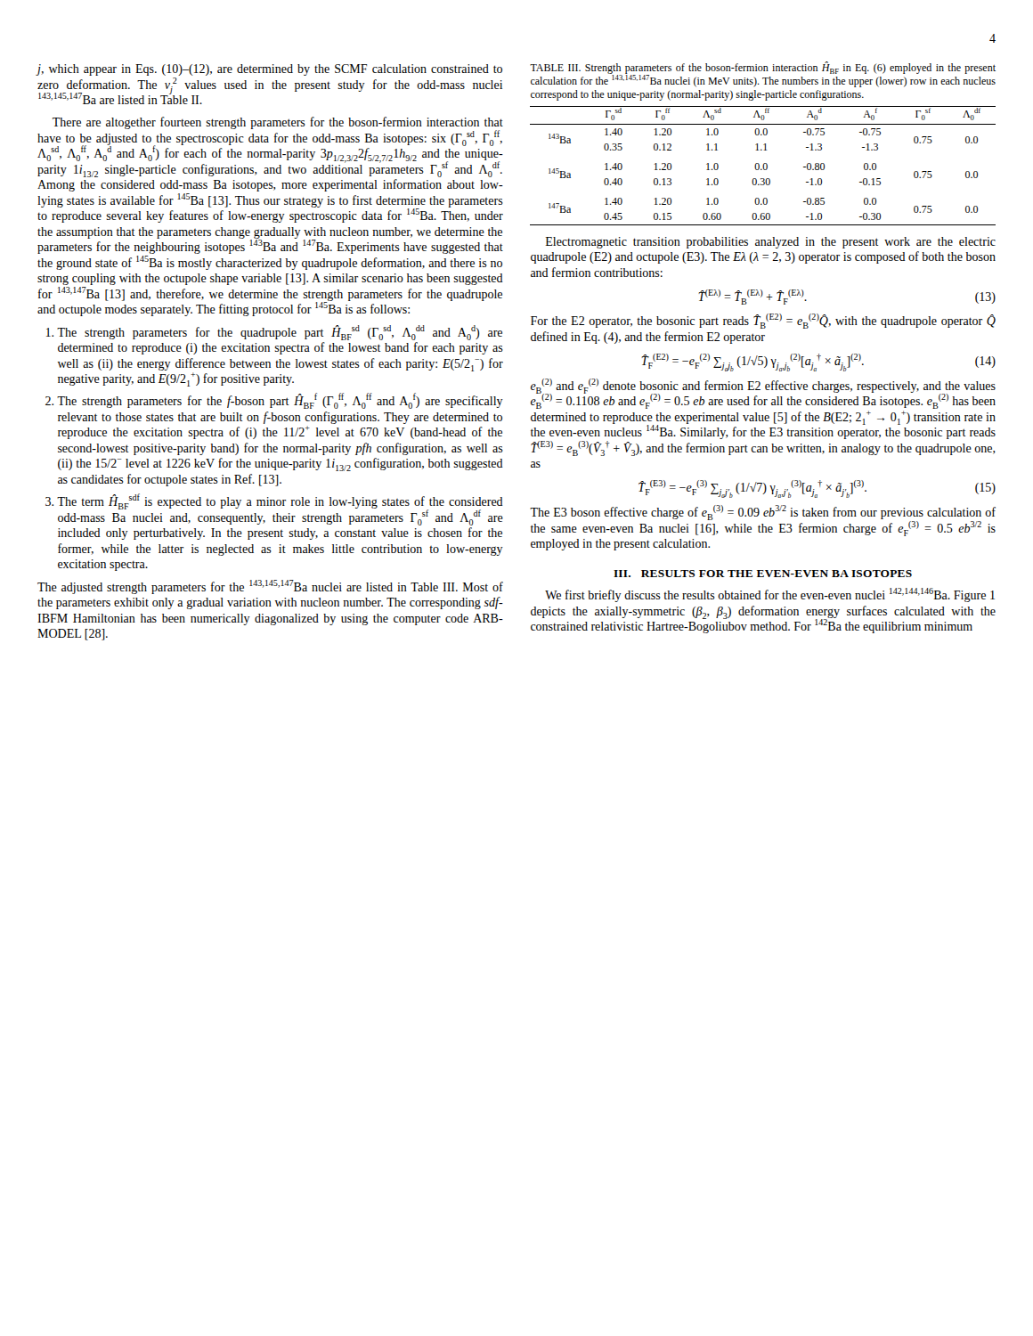4
j, which appear in Eqs. (10)–(12), are determined by the SCMF calculation constrained to zero deformation. The vj2 values used in the present study for the odd-mass nuclei 143,145,147Ba are listed in Table II.
There are altogether fourteen strength parameters for the boson-fermion interaction that have to be adjusted to the spectroscopic data for the odd-mass Ba isotopes: six (Γ0sd, Γ0ff, Λ0sd, Λ0ff, A0d and A0f) for each of the normal-parity 3p1/2,3/22f5/2,7/21h9/2 and the unique-parity 1i13/2 single-particle configurations, and two additional parameters Γ0sf and Λ0df. Among the considered odd-mass Ba isotopes, more experimental information about low-lying states is available for 145Ba [13]. Thus our strategy is to first determine the parameters to reproduce several key features of low-energy spectroscopic data for 145Ba. Then, under the assumption that the parameters change gradually with nucleon number, we determine the parameters for the neighbouring isotopes 143Ba and 147Ba. Experiments have suggested that the ground state of 145Ba is mostly characterized by quadrupole deformation, and there is no strong coupling with the octupole shape variable [13]. A similar scenario has been suggested for 143,147Ba [13] and, therefore, we determine the strength parameters for the quadrupole and octupole modes separately. The fitting protocol for 145Ba is as follows:
The strength parameters for the quadrupole part ĤBFsd (Γ0sd, Λ0dd and A0d) are determined to reproduce (i) the excitation spectra of the lowest band for each parity as well as (ii) the energy difference between the lowest states of each parity: E(5/21−) for negative parity, and E(9/21+) for positive parity.
The strength parameters for the f-boson part ĤBFf (Γ0ff, Λ0ff and A0f) are specifically relevant to those states that are built on f-boson configurations. They are determined to reproduce the excitation spectra of (i) the 11/2+ level at 670 keV (band-head of the second-lowest positive-parity band) for the normal-parity pfh configuration, as well as (ii) the 15/2− level at 1226 keV for the unique-parity 1i13/2 configuration, both suggested as candidates for octupole states in Ref. [13].
The term ĤBFsdf is expected to play a minor role in low-lying states of the considered odd-mass Ba nuclei and, consequently, their strength parameters Γ0sf and Λ0df are included only perturbatively. In the present study, a constant value is chosen for the former, while the latter is neglected as it makes little contribution to low-energy excitation spectra.
The adjusted strength parameters for the 143,145,147Ba nuclei are listed in Table III. Most of the parameters exhibit only a gradual variation with nucleon number. The corresponding sdf-IBFM Hamiltonian has been numerically diagonalized by using the computer code ARB-MODEL [28].
TABLE III. Strength parameters of the boson-fermion interaction ĤBF in Eq. (6) employed in the present calculation for the 143,145,147Ba nuclei (in MeV units). The numbers in the upper (lower) row in each nucleus correspond to the unique-parity (normal-parity) single-particle configurations.
| | Γ 0 sd | Γ 0 ff | Λ 0 sd | Λ 0 ff | A 0 d | A 0 f | Γ 0 sf | Λ 0 df |
| --- | --- | --- | --- | --- | --- | --- | --- | --- |
| 143 Ba | 1.40 | 1.20 | 1.0 | 0.0 | -0.75 | -0.75 | 0.75 | 0.0 |
| 0.35 | 0.12 | 1.1 | 1.1 | -1.3 | -1.3 |
| 145 Ba | 1.40 | 1.20 | 1.0 | 0.0 | -0.80 | 0.0 | 0.75 | 0.0 |
| 0.40 | 0.13 | 1.0 | 0.30 | -1.0 | -0.15 |
| 147 Ba | 1.40 | 1.20 | 1.0 | 0.0 | -0.85 | 0.0 | 0.75 | 0.0 |
| 0.45 | 0.15 | 0.60 | 0.60 | -1.0 | -0.30 |
Electromagnetic transition probabilities analyzed in the present work are the electric quadrupole (E2) and octupole (E3). The Eλ (λ = 2, 3) operator is composed of both the boson and fermion contributions:
(13) T̂(Eλ) = T̂B(Eλ) + T̂F(Eλ).
For the E2 operator, the bosonic part reads T̂B(E2) = eB(2)Q̂, with the quadrupole operator Q̂ defined in Eq. (4), and the fermion E2 operator
(14) T̂F(E2) = −eF(2) ∑jajb (1/√5) γja,jb(2)[aja† × ãjb](2).
eB(2) and eF(2) denote bosonic and fermion E2 effective charges, respectively, and the values eB(2) = 0.1108 eb and eF(2) = 0.5 eb are used for all the considered Ba isotopes. eB(2) has been determined to reproduce the experimental value [5] of the B(E2; 21+ → 01+) transition rate in the even-even nucleus 144Ba. Similarly, for the E3 transition operator, the bosonic part reads T̂(E3) = eB(3)(V̂3† + V̂3), and the fermion part can be written, in analogy to the quadrupole one, as
(15) T̂F(E3) = −eF(3) ∑jaj′b (1/√7) γja,j′b(3)[aja† × ãj′b](3).
The E3 boson effective charge of eB(3) = 0.09 eb3/2 is taken from our previous calculation of the same even-even Ba nuclei [16], while the E3 fermion charge of eF(3) = 0.5 eb3/2 is employed in the present calculation.
III. Results for the even-even Ba isotopes
We first briefly discuss the results obtained for the even-even nuclei 142,144,146Ba. Figure 1 depicts the axially-symmetric (β2, β3) deformation energy surfaces calculated with the constrained relativistic Hartree-Bogoliubov method. For 142Ba the equilibrium minimum